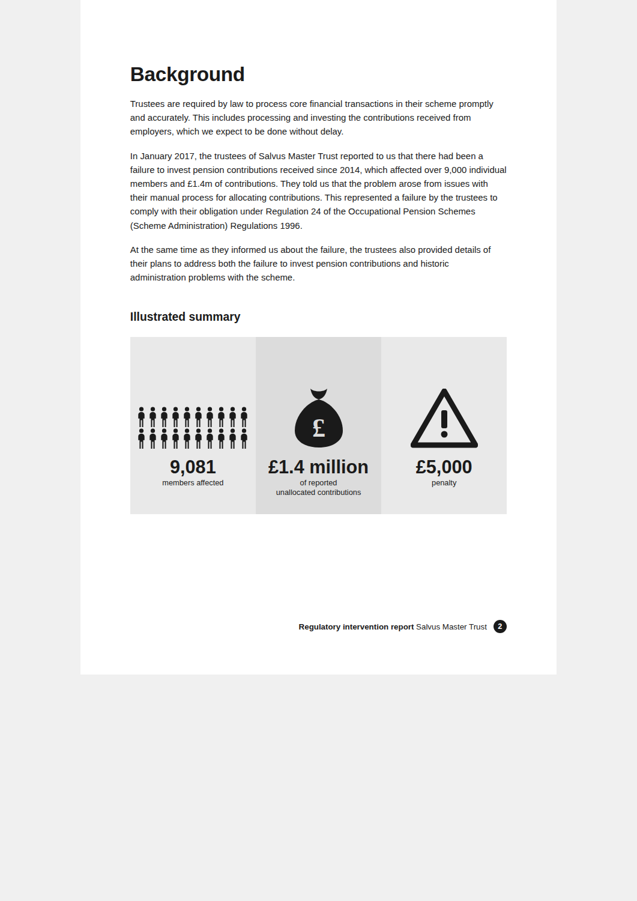Background
Trustees are required by law to process core financial transactions in their scheme promptly and accurately. This includes processing and investing the contributions received from employers, which we expect to be done without delay.
In January 2017, the trustees of Salvus Master Trust reported to us that there had been a failure to invest pension contributions received since 2014, which affected over 9,000 individual members and £1.4m of contributions. They told us that the problem arose from issues with their manual process for allocating contributions. This represented a failure by the trustees to comply with their obligation under Regulation 24 of the Occupational Pension Schemes (Scheme Administration) Regulations 1996.
At the same time as they informed us about the failure, the trustees also provided details of their plans to address both the failure to invest pension contributions and historic administration problems with the scheme.
Illustrated summary
9,081
members affected
£
£1.4 million
of reported
unallocated contributions
£5,000
penalty
Regulatory intervention report Salvus Master Trust 2